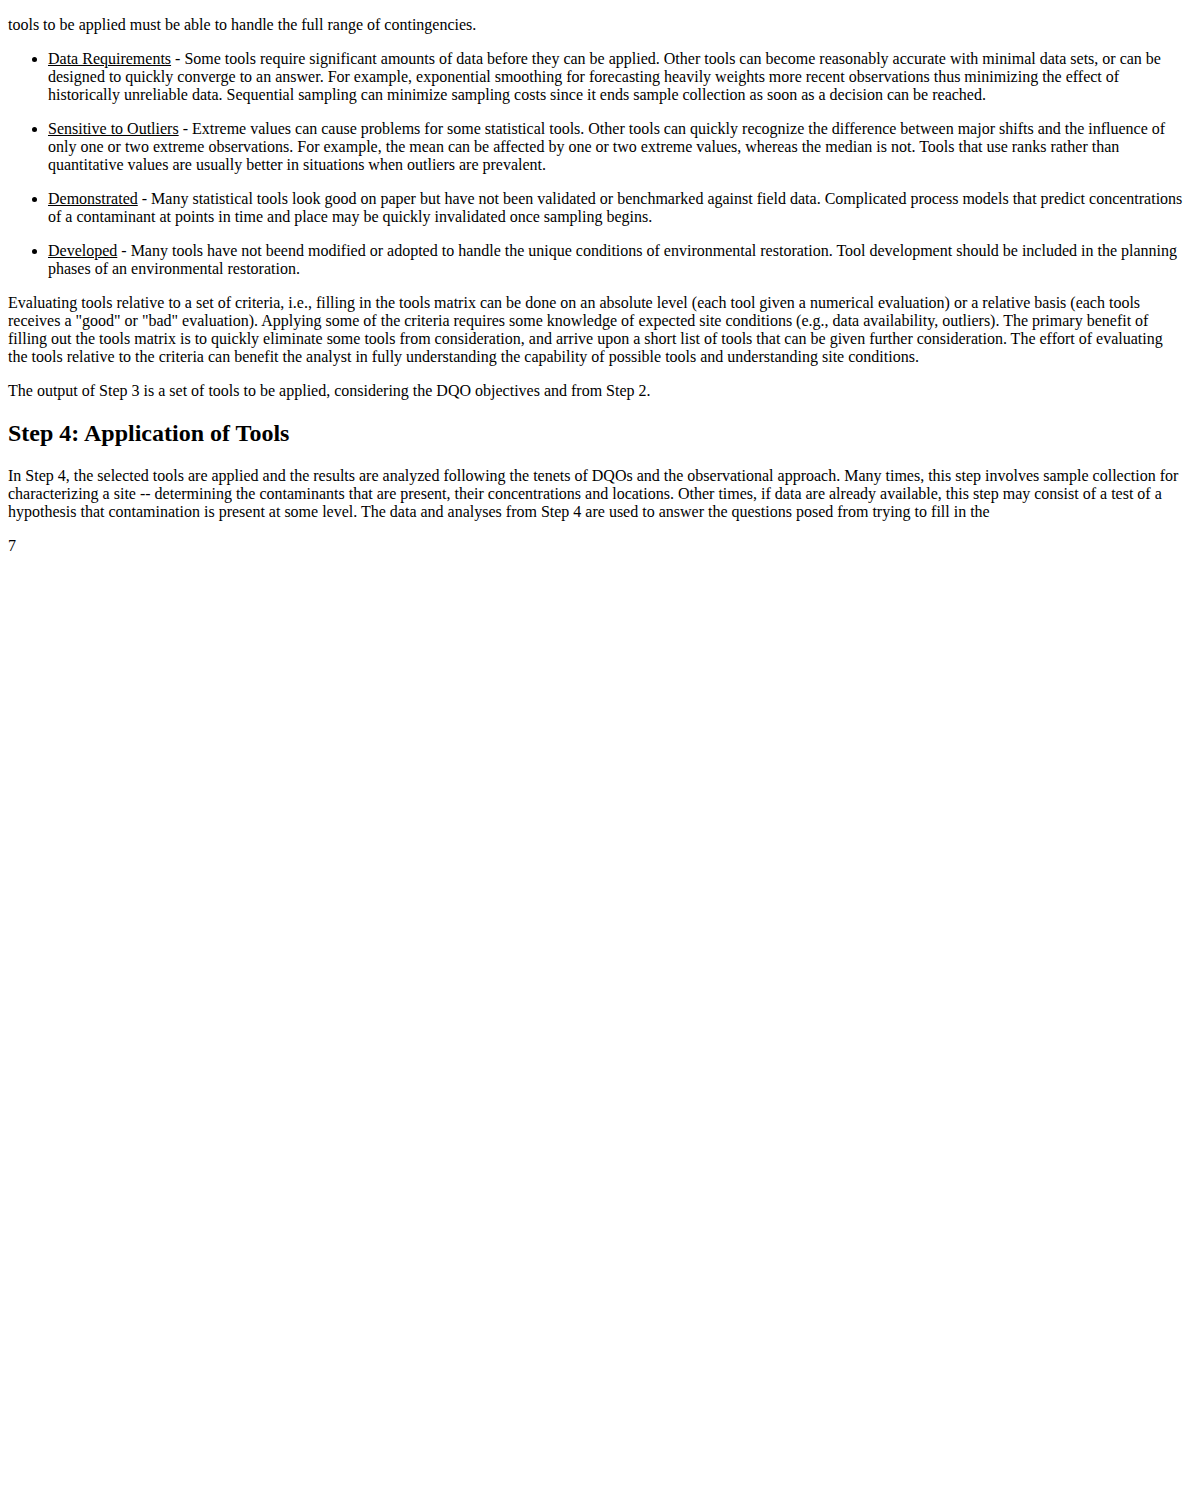tools to be applied must be able to handle the full range of contingencies.
Data Requirements - Some tools require significant amounts of data before they can be applied. Other tools can become reasonably accurate with minimal data sets, or can be designed to quickly converge to an answer. For example, exponential smoothing for forecasting heavily weights more recent observations thus minimizing the effect of historically unreliable data. Sequential sampling can minimize sampling costs since it ends sample collection as soon as a decision can be reached.
Sensitive to Outliers - Extreme values can cause problems for some statistical tools. Other tools can quickly recognize the difference between major shifts and the influence of only one or two extreme observations. For example, the mean can be affected by one or two extreme values, whereas the median is not. Tools that use ranks rather than quantitative values are usually better in situations when outliers are prevalent.
Demonstrated - Many statistical tools look good on paper but have not been validated or benchmarked against field data. Complicated process models that predict concentrations of a contaminant at points in time and place may be quickly invalidated once sampling begins.
Developed - Many tools have not beend modified or adopted to handle the unique conditions of environmental restoration. Tool development should be included in the planning phases of an environmental restoration.
Evaluating tools relative to a set of criteria, i.e., filling in the tools matrix can be done on an absolute level (each tool given a numerical evaluation) or a relative basis (each tools receives a "good" or "bad" evaluation). Applying some of the criteria requires some knowledge of expected site conditions (e.g., data availability, outliers). The primary benefit of filling out the tools matrix is to quickly eliminate some tools from consideration, and arrive upon a short list of tools that can be given further consideration. The effort of evaluating the tools relative to the criteria can benefit the analyst in fully understanding the capability of possible tools and understanding site conditions.
The output of Step 3 is a set of tools to be applied, considering the DQO objectives and from Step 2.
Step 4: Application of Tools
In Step 4, the selected tools are applied and the results are analyzed following the tenets of DQOs and the observational approach. Many times, this step involves sample collection for characterizing a site -- determining the contaminants that are present, their concentrations and locations. Other times, if data are already available, this step may consist of a test of a hypothesis that contamination is present at some level. The data and analyses from Step 4 are used to answer the questions posed from trying to fill in the
7